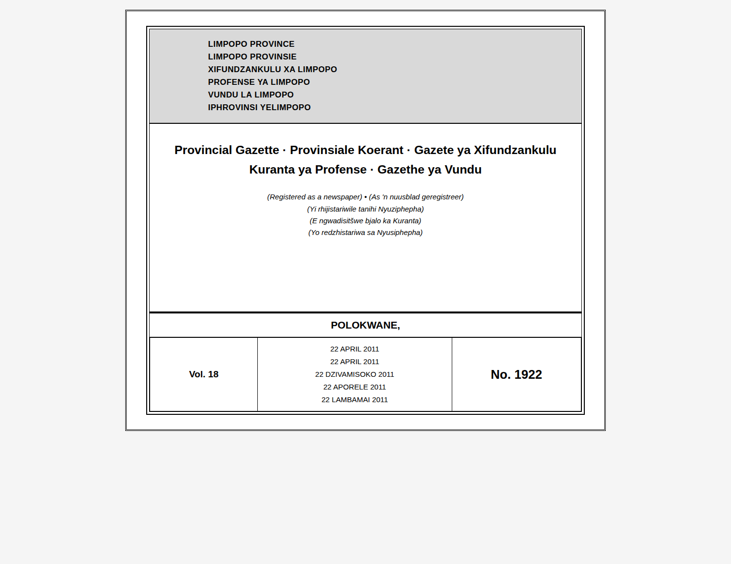Limpopo Province
Limpopo Provinsie
Xifundzankulu xa Limpopo
Profense ya Limpopo
Vundu la Limpopo
Iphrovinsi yeLimpopo
Provincial Gazette · Provinsiale Koerant · Gazete ya Xifundzankulu
Kuranta ya Profense · Gazethe ya Vundu
(Registered as a newspaper) • (As 'n nuusblad geregistreer)
(Yi rhijistariwile tanihi Nyuziphepha)
(E ngwadisitšwe bjalo ka Kuranta)
(Yo redzhistariwa sa Nyusiphepha)
POLOKWANE,
| Vol. 18 | 22 APRIL 2011 22 APRIL 2011 22 DZIVAMISOKO 2011 22 APORELE 2011 22 LAMBAMAI 2011 | No. 1922 |